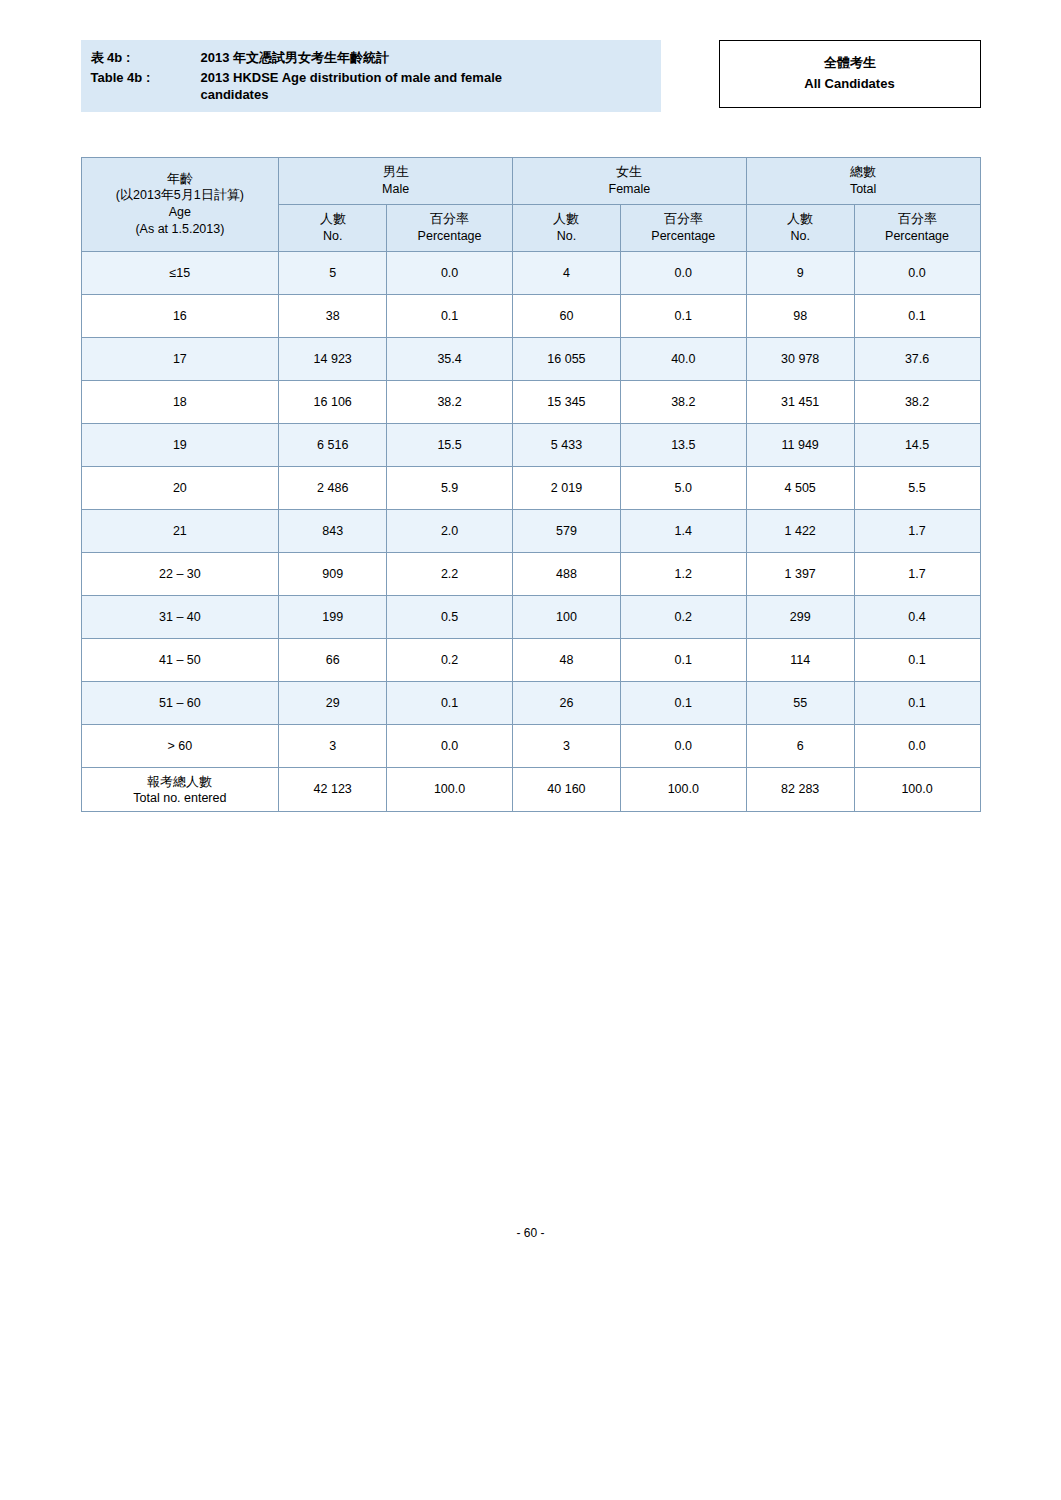表 4b :
2013 年文憑試男女考生年齡統計
Table 4b :
2013 HKDSE Age distribution of male and female
candidates
全體考生
All Candidates
| 年齡 (以2013年5月1日計算) Age (As at 1.5.2013) | 男生 Male | 女生 Female | 總數 Total |
| --- | --- | --- | --- |
| 人數 No. | 百分率 Percentage | 人數 No. | 百分率 Percentage | 人數 No. | 百分率 Percentage |
| ≤15 | 5 | 0.0 | 4 | 0.0 | 9 | 0.0 |
| 16 | 38 | 0.1 | 60 | 0.1 | 98 | 0.1 |
| 17 | 14 923 | 35.4 | 16 055 | 40.0 | 30 978 | 37.6 |
| 18 | 16 106 | 38.2 | 15 345 | 38.2 | 31 451 | 38.2 |
| 19 | 6 516 | 15.5 | 5 433 | 13.5 | 11 949 | 14.5 |
| 20 | 2 486 | 5.9 | 2 019 | 5.0 | 4 505 | 5.5 |
| 21 | 843 | 2.0 | 579 | 1.4 | 1 422 | 1.7 |
| 22 – 30 | 909 | 2.2 | 488 | 1.2 | 1 397 | 1.7 |
| 31 – 40 | 199 | 0.5 | 100 | 0.2 | 299 | 0.4 |
| 41 – 50 | 66 | 0.2 | 48 | 0.1 | 114 | 0.1 |
| 51 – 60 | 29 | 0.1 | 26 | 0.1 | 55 | 0.1 |
| > 60 | 3 | 0.0 | 3 | 0.0 | 6 | 0.0 |
| 報考總人數 Total no. entered | 42 123 | 100.0 | 40 160 | 100.0 | 82 283 | 100.0 |
- 60 -